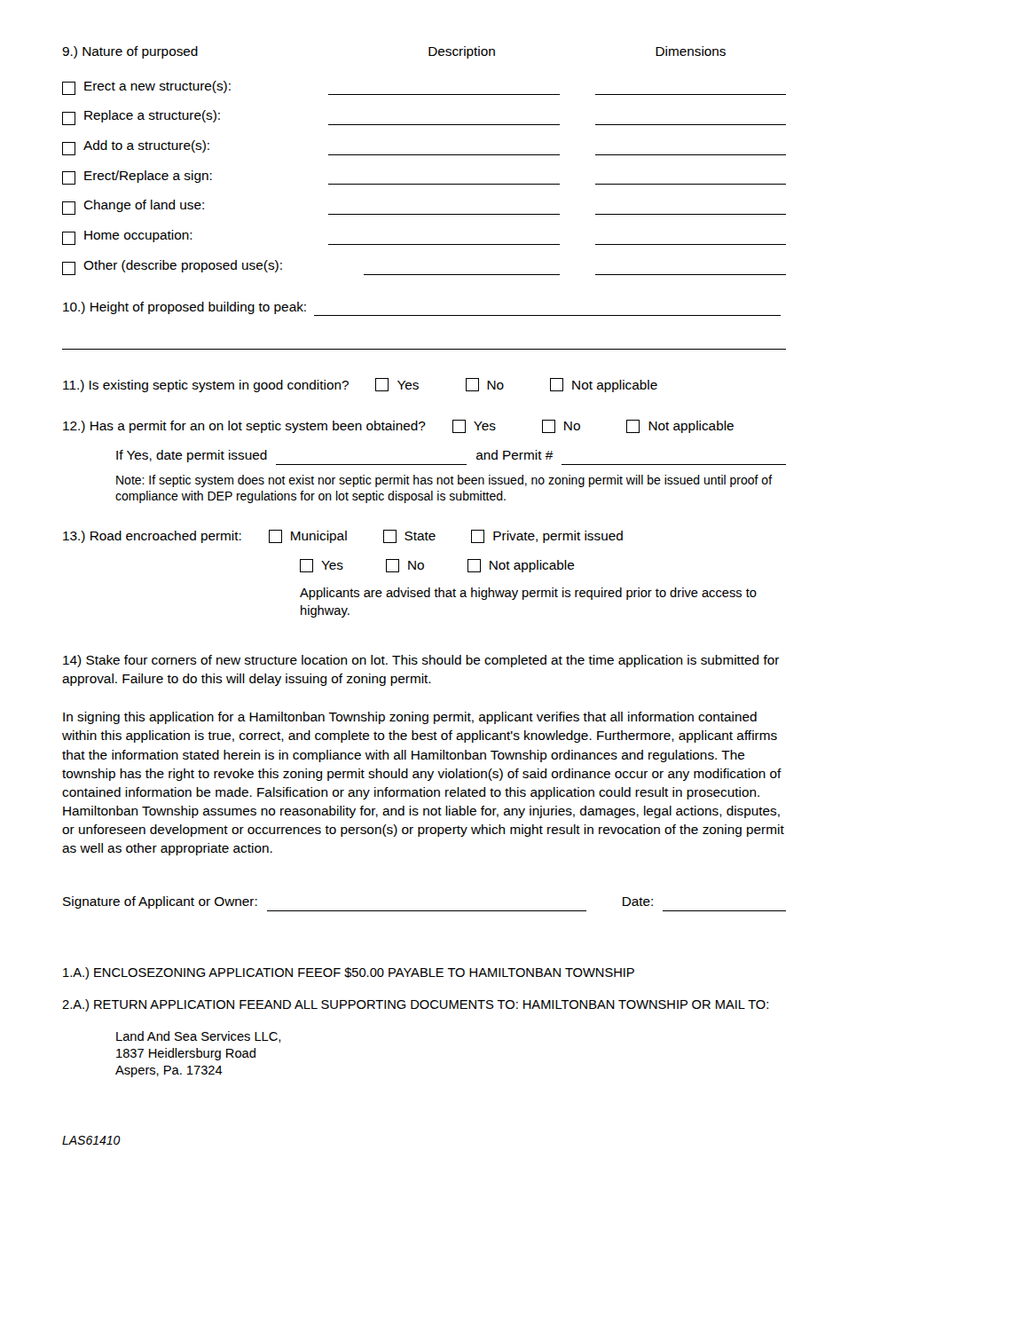9.) Nature of purposed
Description
Dimensions
Erect a new structure(s):
Replace a structure(s):
Add to a structure(s):
Erect/Replace a sign:
Change of land use:
Home occupation:
Other (describe proposed use(s):
10.) Height of proposed building to peak:
11.) Is existing septic system in good condition? Yes No Not applicable
12.) Has a permit for an on lot septic system been obtained? Yes No Not applicable
If Yes, date permit issued and Permit #
Note: If septic system does not exist nor septic permit has not been issued, no zoning permit will be issued until proof of compliance with DEP regulations for on lot septic disposal is submitted.
13.) Road encroached permit: Municipal State Private, permit issued
Yes No Not applicable
Applicants are advised that a highway permit is required prior to drive access to highway.
14) Stake four corners of new structure location on lot. This should be completed at the time application is submitted for approval. Failure to do this will delay issuing of zoning permit.
In signing this application for a Hamiltonban Township zoning permit, applicant verifies that all information contained within this application is true, correct, and complete to the best of applicant's knowledge. Furthermore, applicant affirms that the information stated herein is in compliance with all Hamiltonban Township ordinances and regulations. The township has the right to revoke this zoning permit should any violation(s) of said ordinance occur or any modification of contained information be made. Falsification or any information related to this application could result in prosecution. Hamiltonban Township assumes no reasonability for, and is not liable for, any injuries, damages, legal actions, disputes, or unforeseen development or occurrences to person(s) or property which might result in revocation of the zoning permit as well as other appropriate action.
Signature of Applicant or Owner: Date:
1.A.) ENCLOSEZONING APPLICATION FEEOF $50.00 PAYABLE TO HAMILTONBAN TOWNSHIP
2.A.) RETURN APPLICATION FEEAND ALL SUPPORTING DOCUMENTS TO: HAMILTONBAN TOWNSHIP OR MAIL TO:
Land And Sea Services LLC,
1837 Heidlersburg Road
Aspers, Pa. 17324
LAS61410